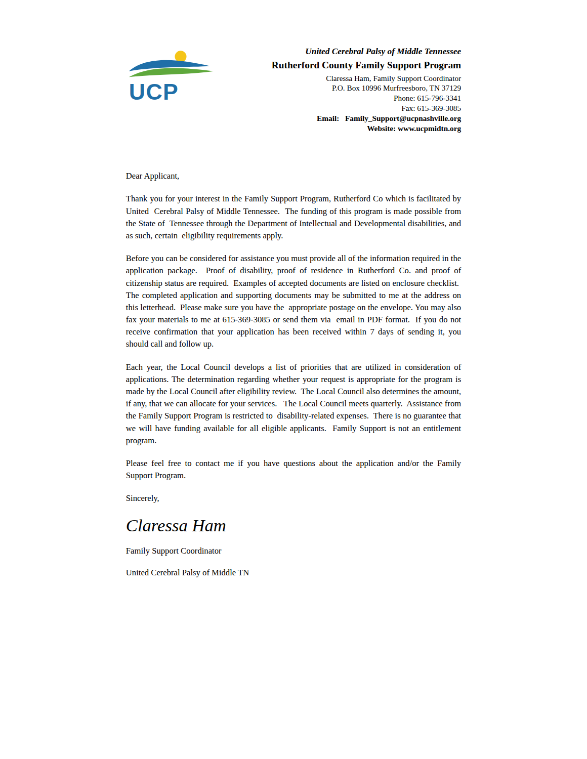UCP logo: sun with blue and green swoosh above the letters UCP UCP
United Cerebral Palsy of Middle Tennessee
Rutherford County Family Support Program
Claressa Ham, Family Support Coordinator
P.O. Box 10996 Murfreesboro, TN 37129
Phone: 615-796-3341
Fax: 615-369-3085
Email: Family_Support@ucpnashville.org
Website: www.ucpmidtn.org
Dear Applicant,
Thank you for your interest in the Family Support Program, Rutherford Co which is facilitated by United Cerebral Palsy of Middle Tennessee. The funding of this program is made possible from the State of Tennessee through the Department of Intellectual and Developmental disabilities, and as such, certain eligibility requirements apply.
Before you can be considered for assistance you must provide all of the information required in the application package. Proof of disability, proof of residence in Rutherford Co. and proof of citizenship status are required. Examples of accepted documents are listed on enclosure checklist. The completed application and supporting documents may be submitted to me at the address on this letterhead. Please make sure you have the appropriate postage on the envelope. You may also fax your materials to me at 615-369-3085 or send them via email in PDF format. If you do not receive confirmation that your application has been received within 7 days of sending it, you should call and follow up.
Each year, the Local Council develops a list of priorities that are utilized in consideration of applications. The determination regarding whether your request is appropriate for the program is made by the Local Council after eligibility review. The Local Council also determines the amount, if any, that we can allocate for your services. The Local Council meets quarterly. Assistance from the Family Support Program is restricted to disability-related expenses. There is no guarantee that we will have funding available for all eligible applicants. Family Support is not an entitlement program.
Please feel free to contact me if you have questions about the application and/or the Family Support Program.
Sincerely,
Claressa Ham
Family Support Coordinator
United Cerebral Palsy of Middle TN